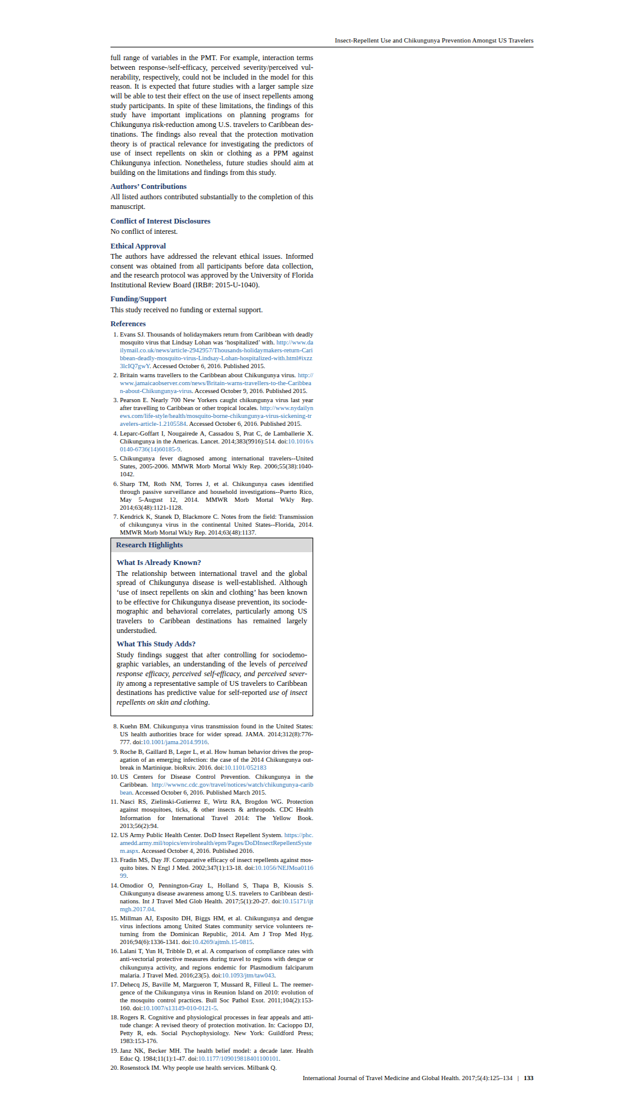Insect-Repellent Use and Chikungunya Prevention Amongst US Travelers
full range of variables in the PMT. For example, interaction terms between response-/self-efficacy, perceived severity/perceived vulnerability, respectively, could not be included in the model for this reason. It is expected that future studies with a larger sample size will be able to test their effect on the use of insect repellents among study participants. In spite of these limitations, the findings of this study have important implications on planning programs for Chikungunya risk-reduction among U.S. travelers to Caribbean destinations. The findings also reveal that the protection motivation theory is of practical relevance for investigating the predictors of use of insect repellents on skin or clothing as a PPM against Chikungunya infection. Nonetheless, future studies should aim at building on the limitations and findings from this study.
Authors’ Contributions
All listed authors contributed substantially to the completion of this manuscript.
Conflict of Interest Disclosures
No conflict of interest.
Ethical Approval
The authors have addressed the relevant ethical issues. Informed consent was obtained from all participants before data collection, and the research protocol was approved by the University of Florida Institutional Review Board (IRB#: 2015-U-1040).
Funding/Support
This study received no funding or external support.
References
Evans SJ. Thousands of holidaymakers return from Caribbean with deadly mosquito virus that Lindsay Lohan was ‘hospitalized’ with. http://www.dailymail.co.uk/news/article-2942957/Thousands-holidaymakers-return-Caribbean-deadly-mosquito-virus-Lindsay-Lohan-hospitalized-with.html#ixzz3lcIQ7gwY. Accessed October 6, 2016. Published 2015.
Britain warns travellers to the Caribbean about Chikungunya virus. http://www.jamaicaobserver.com/news/Britain-warns-travellers-to-the-Caribbean-about-Chikungunya-virus. Accessed October 9, 2016. Published 2015.
Pearson E. Nearly 700 New Yorkers caught chikungunya virus last year after travelling to Caribbean or other tropical locales. http://www.nydailynews.com/life-style/health/mosquito-borne-chikungunya-virus-sickening-travelers-article-1.2105584. Accessed October 6, 2016. Published 2015.
Leparc-Goffart I, Nougairede A, Cassadou S, Prat C, de Lamballerie X. Chikungunya in the Americas. Lancet. 2014;383(9916):514. doi:10.1016/s0140-6736(14)60185-9.
Chikungunya fever diagnosed among international travelers--United States, 2005-2006. MMWR Morb Mortal Wkly Rep. 2006;55(38):1040-1042.
Sharp TM, Roth NM, Torres J, et al. Chikungunya cases identified through passive surveillance and household investigations--Puerto Rico, May 5-August 12, 2014. MMWR Morb Mortal Wkly Rep. 2014;63(48):1121-1128.
Kendrick K, Stanek D, Blackmore C. Notes from the field: Transmission of chikungunya virus in the continental United States--Florida, 2014. MMWR Morb Mortal Wkly Rep. 2014;63(48):1137.
Research Highlights
What Is Already Known?
The relationship between international travel and the global spread of Chikungunya disease is well-established. Although ‘use of insect repellents on skin and clothing’ has been known to be effective for Chikungunya disease prevention, its sociodemographic and behavioral correlates, particularly among US travelers to Caribbean destinations has remained largely understudied.
What This Study Adds?
Study findings suggest that after controlling for sociodemographic variables, an understanding of the levels of perceived response efficacy, perceived self-efficacy, and perceived severity among a representative sample of US travelers to Caribbean destinations has predictive value for self-reported use of insect repellents on skin and clothing.
Kuehn BM. Chikungunya virus transmission found in the United States: US health authorities brace for wider spread. JAMA. 2014;312(8):776-777. doi:10.1001/jama.2014.9916.
Roche B, Gaillard B, Leger L, et al. How human behavior drives the propagation of an emerging infection: the case of the 2014 Chikungunya outbreak in Martinique. bioRxiv. 2016. doi:10.1101/052183
US Centers for Disease Control Prevention. Chikungunya in the Caribbean. http://wwwnc.cdc.gov/travel/notices/watch/chikungunya-caribbean. Accessed October 6, 2016. Published March 2015.
Nasci RS, Zielinski-Gutierrez E, Wirtz RA, Brogdon WG. Protection against mosquitoes, ticks, & other insects & arthropods. CDC Health Information for International Travel 2014: The Yellow Book. 2013;56(2):94.
US Army Public Health Center. DoD Insect Repellent System. https://phc.amedd.army.mil/topics/envirohealth/epm/Pages/DoDInsectRepellentSystem.aspx. Accessed October 4, 2016. Published 2016.
Fradin MS, Day JF. Comparative efficacy of insect repellents against mosquito bites. N Engl J Med. 2002;347(1):13-18. doi:10.1056/NEJMoa011699.
Omodior O, Pennington-Gray L, Holland S, Thapa B, Kiousis S. Chikungunya disease awareness among U.S. travelers to Caribbean destinations. Int J Travel Med Glob Health. 2017;5(1):20-27. doi:10.15171/ijtmgh.2017.04.
Millman AJ, Esposito DH, Biggs HM, et al. Chikungunya and dengue virus infections among United States community service volunteers returning from the Dominican Republic, 2014. Am J Trop Med Hyg. 2016;94(6):1336-1341. doi:10.4269/ajtmh.15-0815.
Lalani T, Yun H, Tribble D, et al. A comparison of compliance rates with anti-vectorial protective measures during travel to regions with dengue or chikungunya activity, and regions endemic for Plasmodium falciparum malaria. J Travel Med. 2016;23(5). doi:10.1093/jtm/taw043.
Dehecq JS, Baville M, Margueron T, Mussard R, Filleul L. The reemergence of the Chikungunya virus in Reunion Island on 2010: evolution of the mosquito control practices. Bull Soc Pathol Exot. 2011;104(2):153-160. doi:10.1007/s13149-010-0121-5.
Rogers R. Cognitive and physiological processes in fear appeals and attitude change: A revised theory of protection motivation. In: Cacioppo DJ, Petty R, eds. Social Psychophysiology. New York: Guildford Press; 1983:153-176.
Janz NK, Becker MH. The health belief model: a decade later. Health Educ Q. 1984;11(1):1-47. doi:10.1177/109019818401100101.
Rosenstock IM. Why people use health services. Milbank Q.
International Journal of Travel Medicine and Global Health. 2017;5(4):125–134 | 133